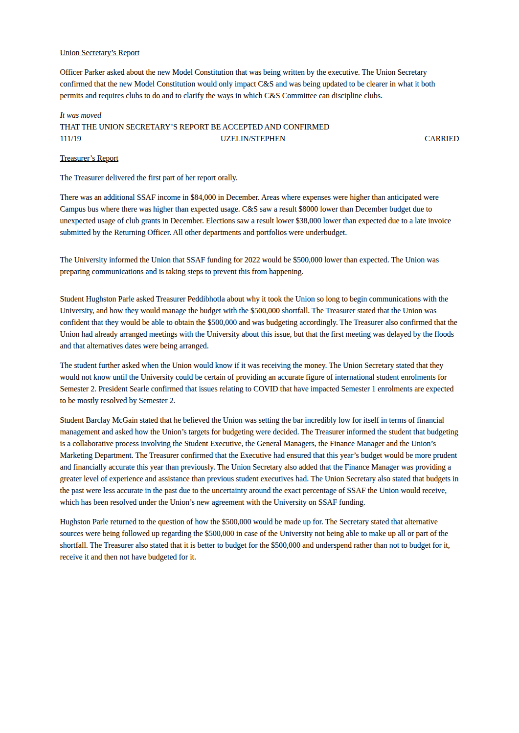Union Secretary’s Report
Officer Parker asked about the new Model Constitution that was being written by the executive. The Union Secretary confirmed that the new Model Constitution would only impact C&S and was being updated to be clearer in what it both permits and requires clubs to do and to clarify the ways in which C&S Committee can discipline clubs.
It was moved
THAT THE UNION SECRETARY’S REPORT BE ACCEPTED AND CONFIRMED
111/19 UZELIN/STEPHEN CARRIED
Treasurer’s Report
The Treasurer delivered the first part of her report orally.
There was an additional SSAF income in $84,000 in December. Areas where expenses were higher than anticipated were Campus bus where there was higher than expected usage. C&S saw a result $8000 lower than December budget due to unexpected usage of club grants in December. Elections saw a result lower $38,000 lower than expected due to a late invoice submitted by the Returning Officer. All other departments and portfolios were underbudget.
The University informed the Union that SSAF funding for 2022 would be $500,000 lower than expected. The Union was preparing communications and is taking steps to prevent this from happening.
Student Hughston Parle asked Treasurer Peddibhotla about why it took the Union so long to begin communications with the University, and how they would manage the budget with the $500,000 shortfall. The Treasurer stated that the Union was confident that they would be able to obtain the $500,000 and was budgeting accordingly. The Treasurer also confirmed that the Union had already arranged meetings with the University about this issue, but that the first meeting was delayed by the floods and that alternatives dates were being arranged.
The student further asked when the Union would know if it was receiving the money. The Union Secretary stated that they would not know until the University could be certain of providing an accurate figure of international student enrolments for Semester 2. President Searle confirmed that issues relating to COVID that have impacted Semester 1 enrolments are expected to be mostly resolved by Semester 2.
Student Barclay McGain stated that he believed the Union was setting the bar incredibly low for itself in terms of financial management and asked how the Union’s targets for budgeting were decided. The Treasurer informed the student that budgeting is a collaborative process involving the Student Executive, the General Managers, the Finance Manager and the Union’s Marketing Department. The Treasurer confirmed that the Executive had ensured that this year’s budget would be more prudent and financially accurate this year than previously. The Union Secretary also added that the Finance Manager was providing a greater level of experience and assistance than previous student executives had. The Union Secretary also stated that budgets in the past were less accurate in the past due to the uncertainty around the exact percentage of SSAF the Union would receive, which has been resolved under the Union’s new agreement with the University on SSAF funding.
Hughston Parle returned to the question of how the $500,000 would be made up for. The Secretary stated that alternative sources were being followed up regarding the $500,000 in case of the University not being able to make up all or part of the shortfall. The Treasurer also stated that it is better to budget for the $500,000 and underspend rather than not to budget for it, receive it and then not have budgeted for it.